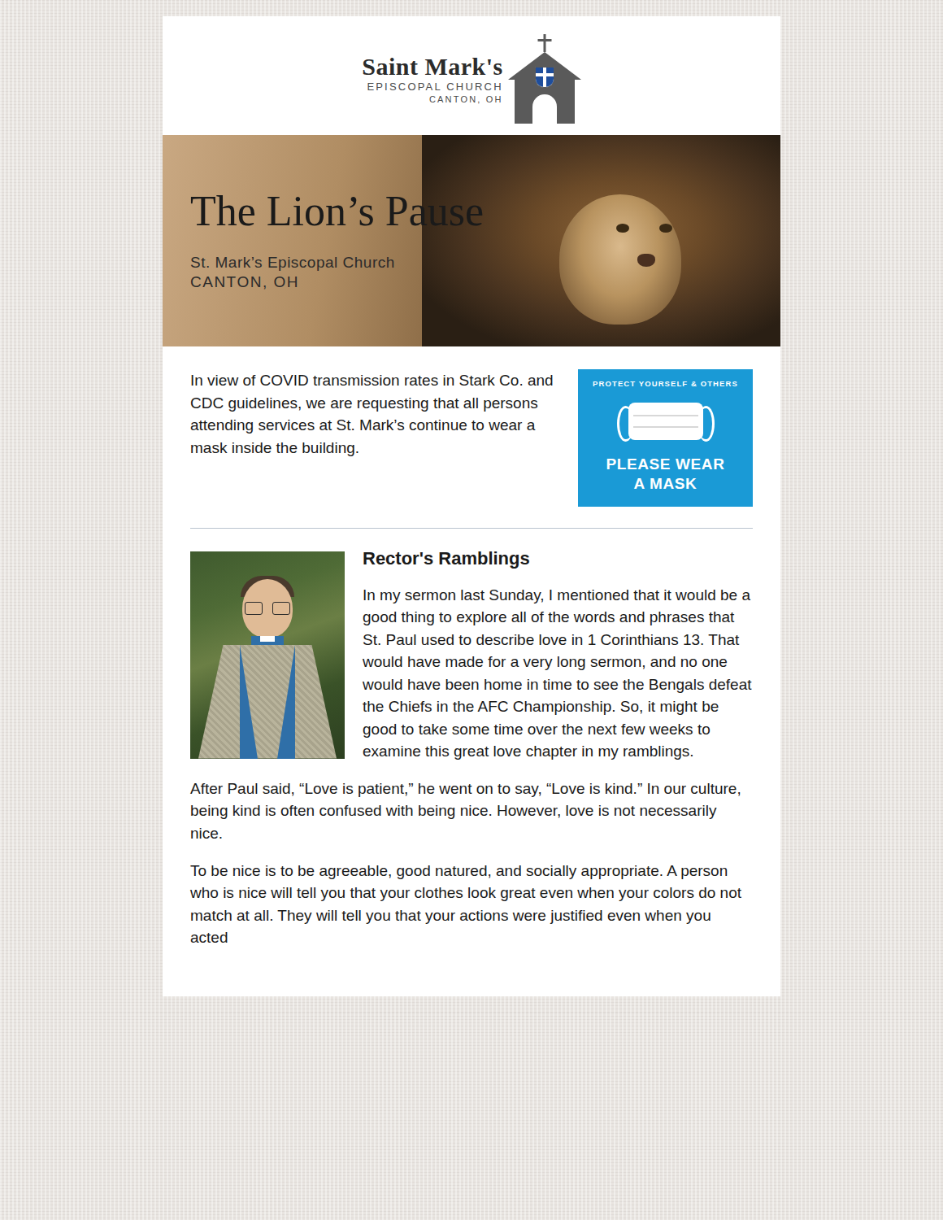Saint Mark's
EPISCOPAL CHURCH
CANTON, OH
The Lion’s Pause
St. Mark’s Episcopal Church
CANTON, OH
PROTECT YOURSELF & OTHERS
PLEASE WEAR
A MASK
In view of COVID transmission rates in Stark Co. and CDC guidelines, we are requesting that all persons attending services at St. Mark’s continue to wear a mask inside the building.
Rector's Ramblings
In my sermon last Sunday, I mentioned that it would be a good thing to explore all of the words and phrases that St. Paul used to describe love in 1 Corinthians 13. That would have made for a very long sermon, and no one would have been home in time to see the Bengals defeat the Chiefs in the AFC Championship. So, it might be good to take some time over the next few weeks to examine this great love chapter in my ramblings.
After Paul said, “Love is patient,” he went on to say, “Love is kind.” In our culture, being kind is often confused with being nice. However, love is not necessarily nice.
To be nice is to be agreeable, good natured, and socially appropriate. A person who is nice will tell you that your clothes look great even when your colors do not match at all. They will tell you that your actions were justified even when you acted